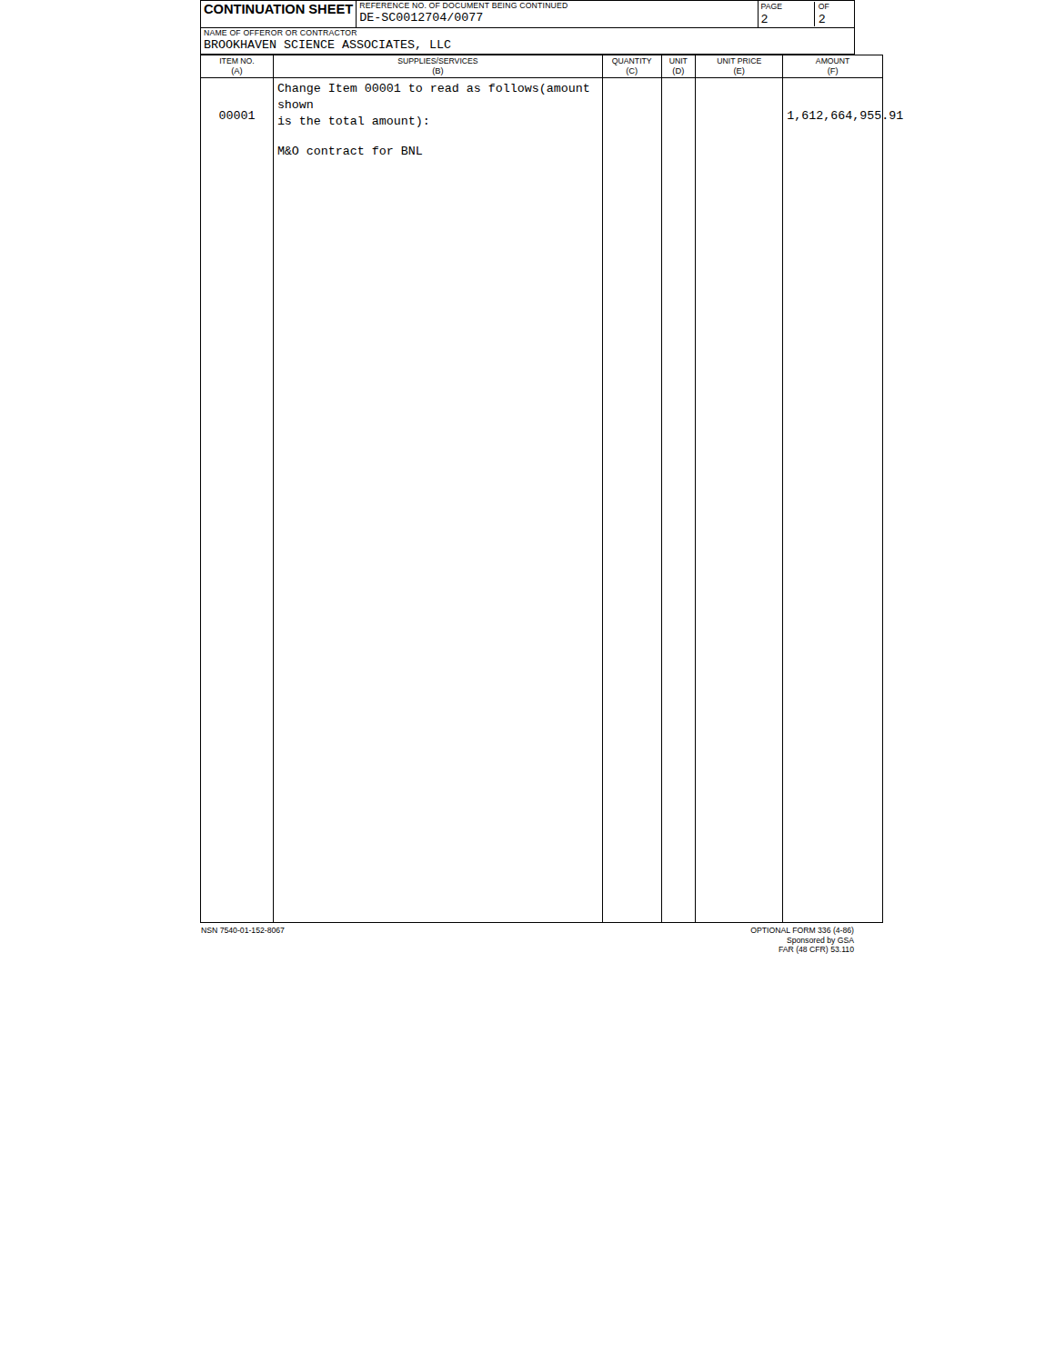| CONTINUATION SHEET | REFERENCE NO. OF DOCUMENT BEING CONTINUED DE-SC0012704/0077 | / PAGE / OF / / 2 / 2 / |
| NAME OF OFFEROR OR CONTRACTOR BROOKHAVEN SCIENCE ASSOCIATES, LLC |
| ITEM NO. (A) | SUPPLIES/SERVICES (B) | QUANTITY (C) | UNIT (D) | UNIT PRICE (E) | AMOUNT (F) |
| --- | --- | --- | --- | --- | --- |
| 00001 | Change Item 00001 to read as follows(amount shown is the total amount): M&O contract for BNL | | | | 1,612,664,955.91 |
| NSN 7540-01-152-8067 | OPTIONAL FORM 336 (4-86) Sponsored by GSA FAR (48 CFR) 53.110 |